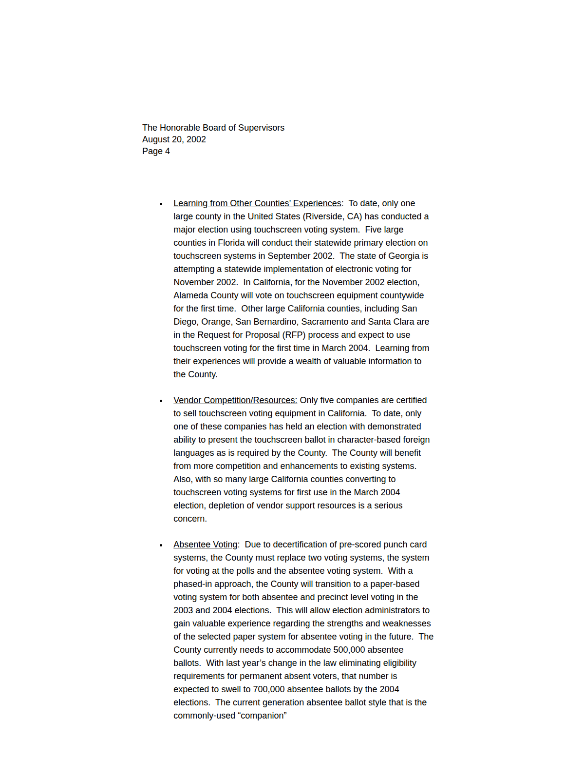The Honorable Board of Supervisors
August 20, 2002
Page 4
Learning from Other Counties’ Experiences: To date, only one large county in the United States (Riverside, CA) has conducted a major election using touchscreen voting system. Five large counties in Florida will conduct their statewide primary election on touchscreen systems in September 2002. The state of Georgia is attempting a statewide implementation of electronic voting for November 2002. In California, for the November 2002 election, Alameda County will vote on touchscreen equipment countywide for the first time. Other large California counties, including San Diego, Orange, San Bernardino, Sacramento and Santa Clara are in the Request for Proposal (RFP) process and expect to use touchscreen voting for the first time in March 2004. Learning from their experiences will provide a wealth of valuable information to the County.
Vendor Competition/Resources: Only five companies are certified to sell touchscreen voting equipment in California. To date, only one of these companies has held an election with demonstrated ability to present the touchscreen ballot in character-based foreign languages as is required by the County. The County will benefit from more competition and enhancements to existing systems. Also, with so many large California counties converting to touchscreen voting systems for first use in the March 2004 election, depletion of vendor support resources is a serious concern.
Absentee Voting: Due to decertification of pre-scored punch card systems, the County must replace two voting systems, the system for voting at the polls and the absentee voting system. With a phased-in approach, the County will transition to a paper-based voting system for both absentee and precinct level voting in the 2003 and 2004 elections. This will allow election administrators to gain valuable experience regarding the strengths and weaknesses of the selected paper system for absentee voting in the future. The County currently needs to accommodate 500,000 absentee ballots. With last year’s change in the law eliminating eligibility requirements for permanent absent voters, that number is expected to swell to 700,000 absentee ballots by the 2004 elections. The current generation absentee ballot style that is the commonly-used “companion”